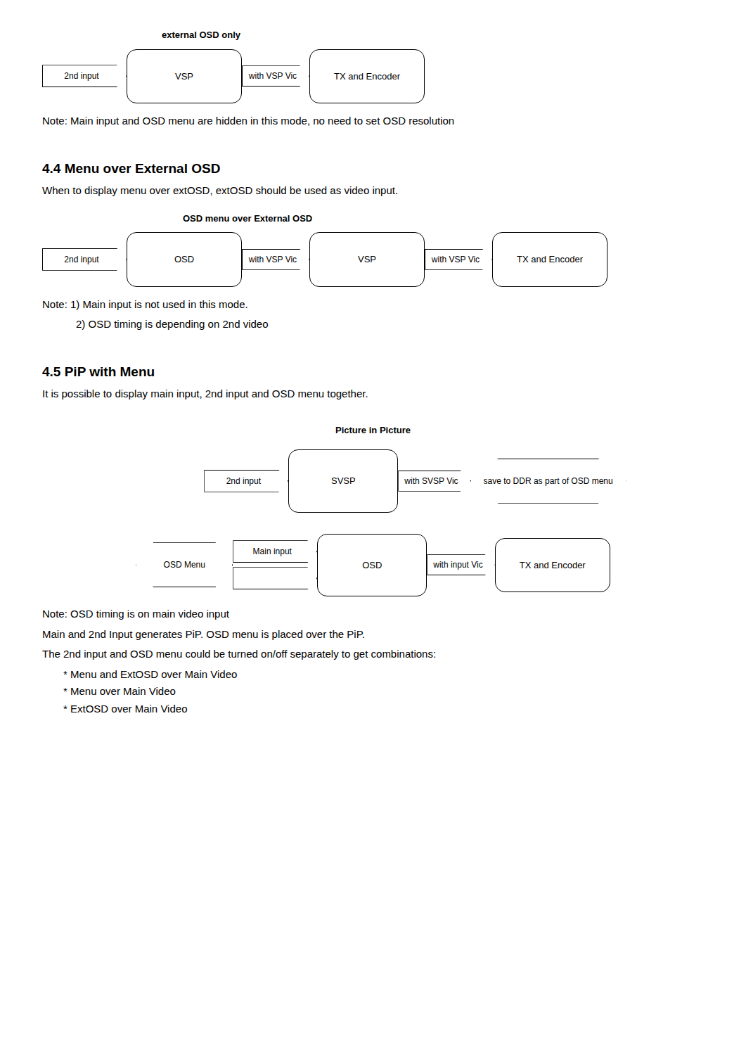external OSD only
2nd input
VSP
with VSP Vic
TX and Encoder
Note: Main input and OSD menu are hidden in this mode, no need to set OSD resolution
4.4 Menu over External OSD
When to display menu over extOSD, extOSD should be used as video input.
OSD menu over External OSD
2nd input
OSD
with VSP Vic
VSP
with VSP Vic
TX and Encoder
Note: 1) Main input is not used in this mode.
2) OSD timing is depending on 2nd video
4.5 PiP with Menu
It is possible to display main input, 2nd input and OSD menu together.
Picture in Picture
2nd input
SVSP
with SVSP Vic
save to DDR as part of OSD menu
OSD Menu
Main input
OSD
with input Vic
TX and Encoder
Note: OSD timing is on main video input
Main and 2nd Input generates PiP. OSD menu is placed over the PiP.
The 2nd input and OSD menu could be turned on/off separately to get combinations:
* Menu and ExtOSD over Main Video
* Menu over Main Video
* ExtOSD over Main Video